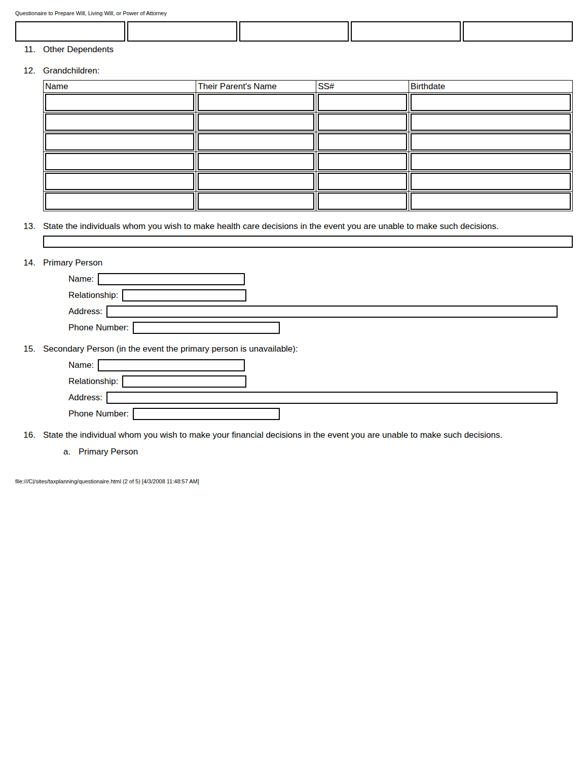Questionaire to Prepare Will, Living Will, or Power of Attorney
11. Other Dependents
12. Grandchildren:
| Name | Their Parent's Name | SS# | Birthdate |
| --- | --- | --- | --- |
13. State the individuals whom you wish to make health care decisions in the event you are unable to make such decisions.
14. Primary Person
Name:
Relationship:
Address:
Phone Number:
15. Secondary Person (in the event the primary person is unavailable):
Name:
Relationship:
Address:
Phone Number:
16. State the individual whom you wish to make your financial decisions in the event you are unable to make such decisions.
a. Primary Person
file:///C|/sites/taxplanning/questionaire.html (2 of 5) [4/3/2008 11:48:57 AM]